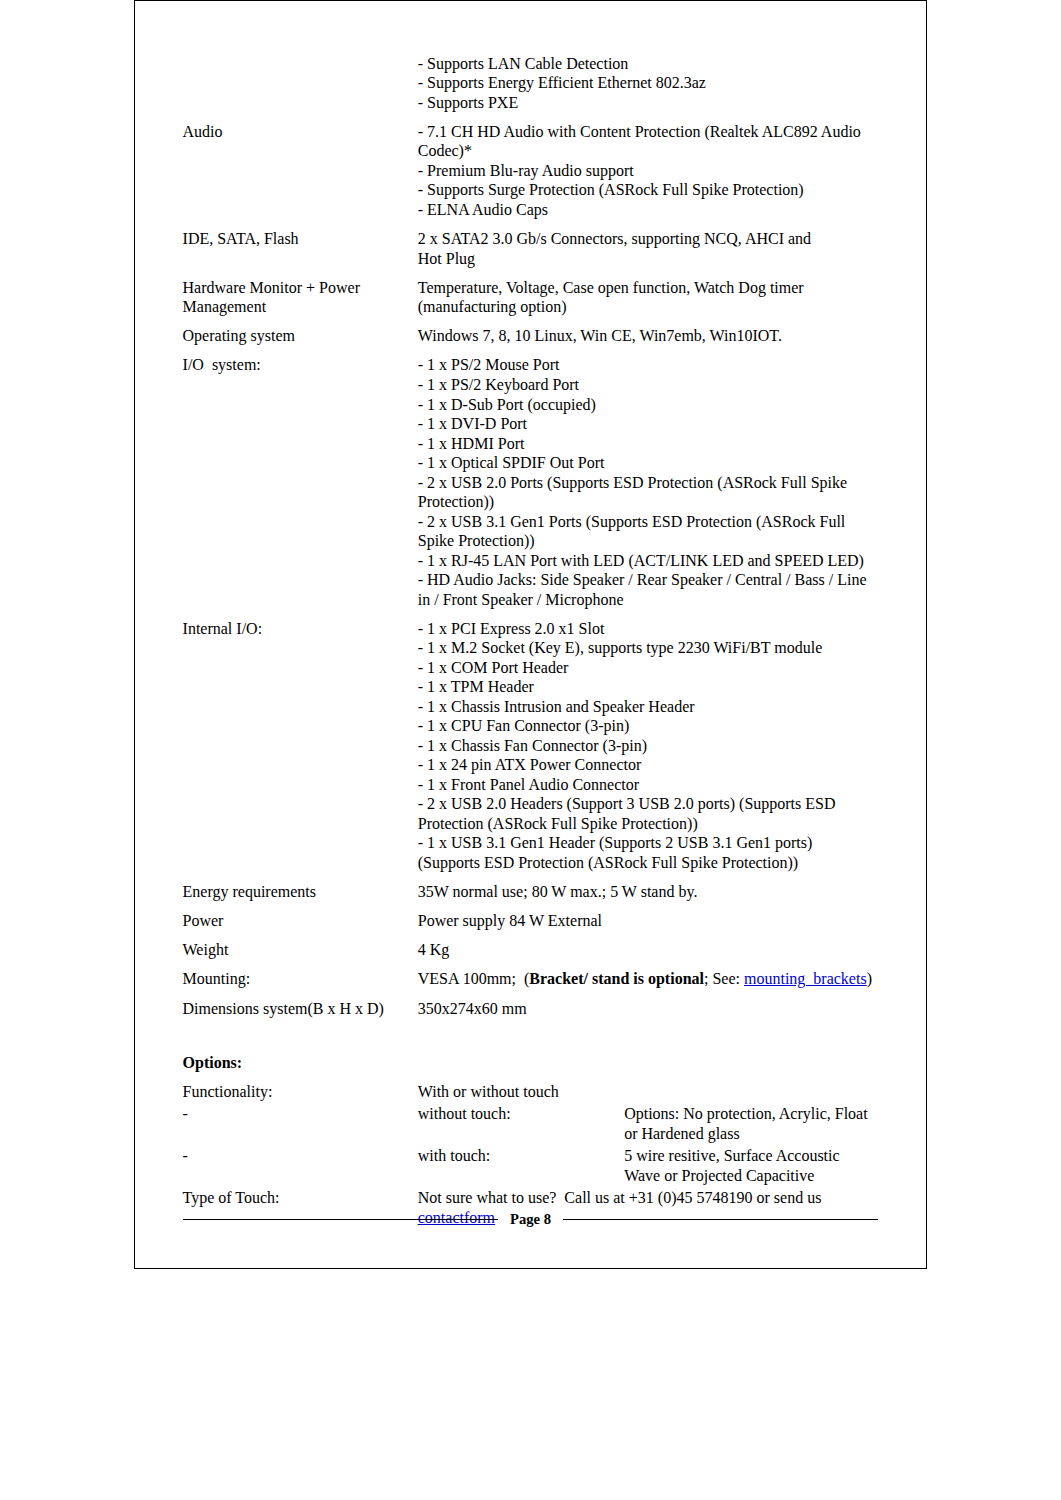| | - Supports LAN Cable Detection - Supports Energy Efficient Ethernet 802.3az - Supports PXE |
| Audio | - 7.1 CH HD Audio with Content Protection (Realtek ALC892 Audio Codec)* - Premium Blu-ray Audio support - Supports Surge Protection (ASRock Full Spike Protection) - ELNA Audio Caps |
| IDE, SATA, Flash | 2 x SATA2 3.0 Gb/s Connectors, supporting NCQ, AHCI and Hot Plug |
| Hardware Monitor + Power Management | Temperature, Voltage, Case open function, Watch Dog timer (manufacturing option) |
| Operating system | Windows 7, 8, 10 Linux, Win CE, Win7emb, Win10IOT. |
| I/O system: | - 1 x PS/2 Mouse Port - 1 x PS/2 Keyboard Port - 1 x D-Sub Port (occupied) - 1 x DVI-D Port - 1 x HDMI Port - 1 x Optical SPDIF Out Port - 2 x USB 2.0 Ports (Supports ESD Protection (ASRock Full Spike Protection)) - 2 x USB 3.1 Gen1 Ports (Supports ESD Protection (ASRock Full Spike Protection)) - 1 x RJ-45 LAN Port with LED (ACT/LINK LED and SPEED LED) - HD Audio Jacks: Side Speaker / Rear Speaker / Central / Bass / Line in / Front Speaker / Microphone |
| Internal I/O: | - 1 x PCI Express 2.0 x1 Slot - 1 x M.2 Socket (Key E), supports type 2230 WiFi/BT module - 1 x COM Port Header - 1 x TPM Header - 1 x Chassis Intrusion and Speaker Header - 1 x CPU Fan Connector (3-pin) - 1 x Chassis Fan Connector (3-pin) - 1 x 24 pin ATX Power Connector - 1 x Front Panel Audio Connector - 2 x USB 2.0 Headers (Support 3 USB 2.0 ports) (Supports ESD Protection (ASRock Full Spike Protection)) - 1 x USB 3.1 Gen1 Header (Supports 2 USB 3.1 Gen1 ports) (Supports ESD Protection (ASRock Full Spike Protection)) |
| Energy requirements | 35W normal use; 80 W max.; 5 W stand by. |
| Power | Power supply 84 W External |
| Weight | 4 Kg |
| Mounting: | VESA 100mm; ( Bracket/ stand is optional ; See: mounting brackets ) |
| Dimensions system(B x H x D) | 350x274x60 mm |
Options:
| Functionality: | With or without touch |
| - | without touch: | Options: No protection, Acrylic, Float or Hardened glass |
| - | with touch: | 5 wire resitive, Surface Accoustic Wave or Projected Capacitive |
| Type of Touch: | Not sure what to use? Call us at +31 (0)45 5748190 or send us contactform |
Page 8